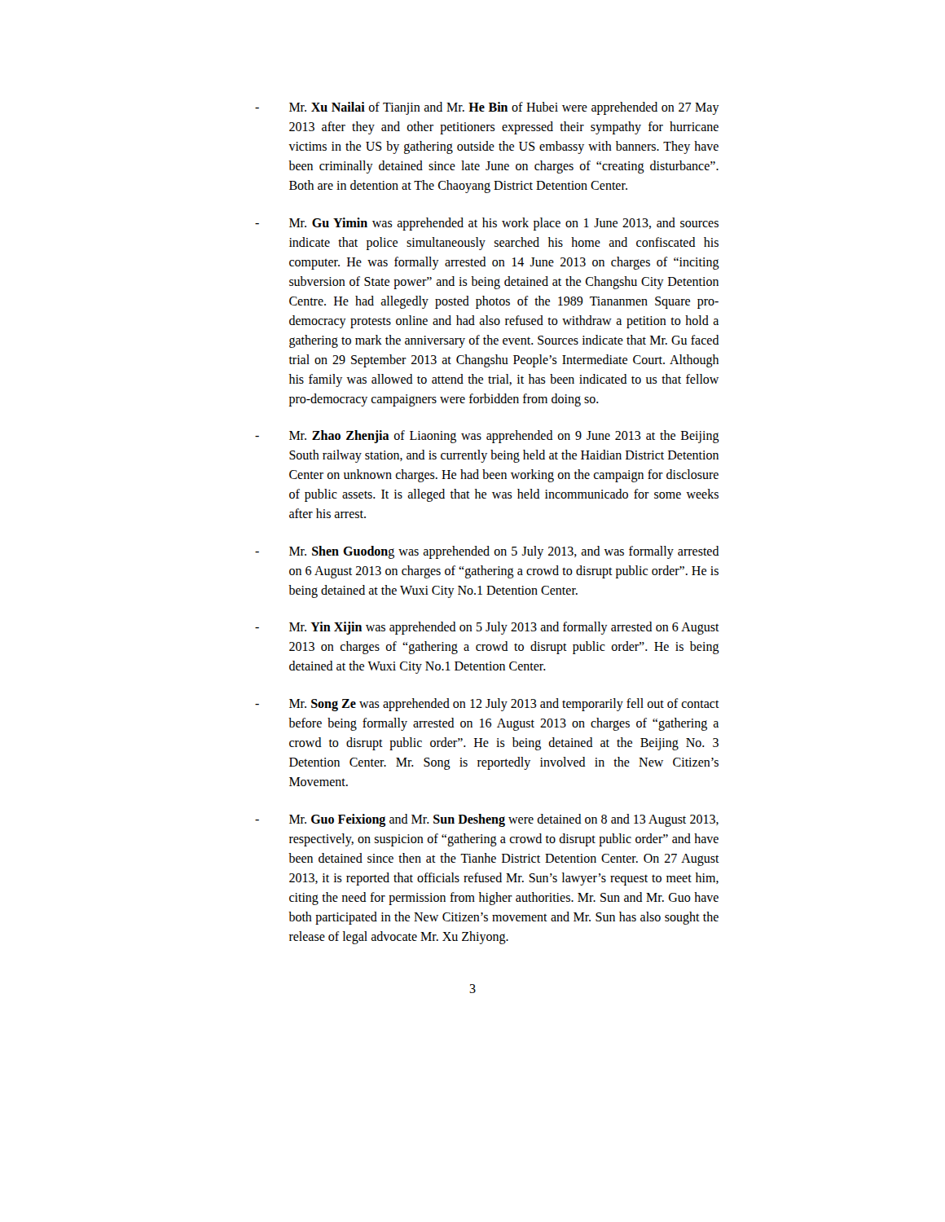Mr. Xu Nailai of Tianjin and Mr. He Bin of Hubei were apprehended on 27 May 2013 after they and other petitioners expressed their sympathy for hurricane victims in the US by gathering outside the US embassy with banners. They have been criminally detained since late June on charges of “creating disturbance”. Both are in detention at The Chaoyang District Detention Center.
Mr. Gu Yimin was apprehended at his work place on 1 June 2013, and sources indicate that police simultaneously searched his home and confiscated his computer. He was formally arrested on 14 June 2013 on charges of “inciting subversion of State power” and is being detained at the Changshu City Detention Centre. He had allegedly posted photos of the 1989 Tiananmen Square pro-democracy protests online and had also refused to withdraw a petition to hold a gathering to mark the anniversary of the event. Sources indicate that Mr. Gu faced trial on 29 September 2013 at Changshu People’s Intermediate Court. Although his family was allowed to attend the trial, it has been indicated to us that fellow pro-democracy campaigners were forbidden from doing so.
Mr. Zhao Zhenjia of Liaoning was apprehended on 9 June 2013 at the Beijing South railway station, and is currently being held at the Haidian District Detention Center on unknown charges. He had been working on the campaign for disclosure of public assets. It is alleged that he was held incommunicado for some weeks after his arrest.
Mr. Shen Guodong was apprehended on 5 July 2013, and was formally arrested on 6 August 2013 on charges of “gathering a crowd to disrupt public order”. He is being detained at the Wuxi City No.1 Detention Center.
Mr. Yin Xijin was apprehended on 5 July 2013 and formally arrested on 6 August 2013 on charges of “gathering a crowd to disrupt public order”. He is being detained at the Wuxi City No.1 Detention Center.
Mr. Song Ze was apprehended on 12 July 2013 and temporarily fell out of contact before being formally arrested on 16 August 2013 on charges of “gathering a crowd to disrupt public order”. He is being detained at the Beijing No. 3 Detention Center. Mr. Song is reportedly involved in the New Citizen’s Movement.
Mr. Guo Feixiong and Mr. Sun Desheng were detained on 8 and 13 August 2013, respectively, on suspicion of “gathering a crowd to disrupt public order” and have been detained since then at the Tianhe District Detention Center. On 27 August 2013, it is reported that officials refused Mr. Sun’s lawyer’s request to meet him, citing the need for permission from higher authorities. Mr. Sun and Mr. Guo have both participated in the New Citizen’s movement and Mr. Sun has also sought the release of legal advocate Mr. Xu Zhiyong.
3